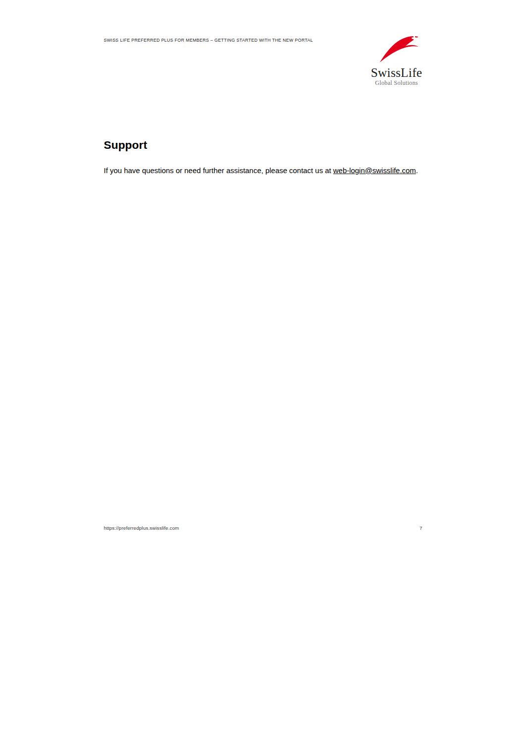Swiss Life Preferred Plus for Members – Getting Started with the New Portal
SwissLife
Global Solutions
Support
If you have questions or need further assistance, please contact us at web-login@swisslife.com.
https://preferredplus.swisslife.com
7